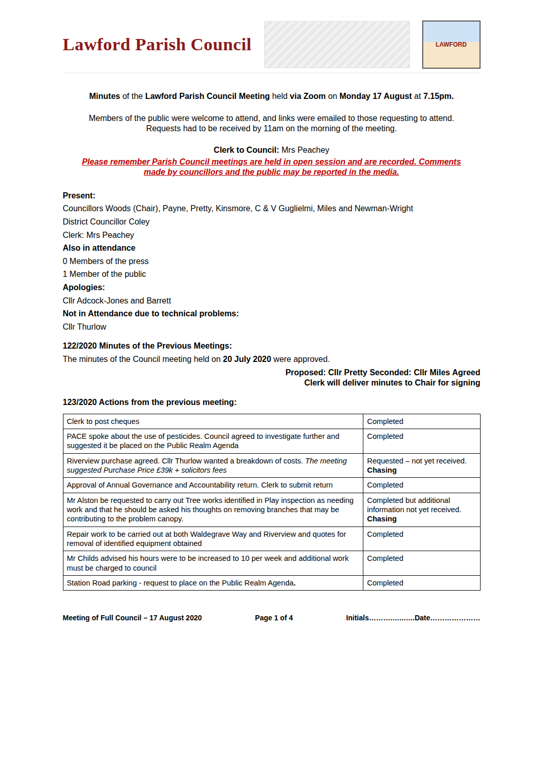Lawford Parish Council
LAWFORD
Minutes of the Lawford Parish Council Meeting held via Zoom on Monday 17 August at 7.15pm.
Members of the public were welcome to attend, and links were emailed to those requesting to attend.
Requests had to be received by 11am on the morning of the meeting.
Clerk to Council: Mrs Peachey
Please remember Parish Council meetings are held in open session and are recorded. Comments made by councillors and the public may be reported in the media.
Present:
Councillors Woods (Chair), Payne, Pretty, Kinsmore, C & V Guglielmi, Miles and Newman-Wright
District Councillor Coley
Clerk: Mrs Peachey
Also in attendance
0 Members of the press
1 Member of the public
Apologies:
Cllr Adcock-Jones and Barrett
Not in Attendance due to technical problems:
Cllr Thurlow
122/2020 Minutes of the Previous Meetings:
The minutes of the Council meeting held on 20 July 2020 were approved.
Proposed: Cllr Pretty Seconded: Cllr Miles Agreed
Clerk will deliver minutes to Chair for signing
123/2020 Actions from the previous meeting:
| Clerk to post cheques | Completed |
| PACE spoke about the use of pesticides. Council agreed to investigate further and suggested it be placed on the Public Realm Agenda | Completed |
| Riverview purchase agreed. Cllr Thurlow wanted a breakdown of costs. The meeting suggested Purchase Price £39k + solicitors fees | Requested – not yet received. Chasing |
| Approval of Annual Governance and Accountability return. Clerk to submit return | Completed |
| Mr Alston be requested to carry out Tree works identified in Play inspection as needing work and that he should be asked his thoughts on removing branches that may be contributing to the problem canopy. | Completed but additional information not yet received. Chasing |
| Repair work to be carried out at both Waldegrave Way and Riverview and quotes for removal of identified equipment obtained | Completed |
| Mr Childs advised his hours were to be increased to 10 per week and additional work must be charged to council | Completed |
| Station Road parking - request to place on the Public Realm Agenda . | Completed |
Meeting of Full Council – 17 August 2020
Page 1 of 4
Initials……….…..…..Date…………………